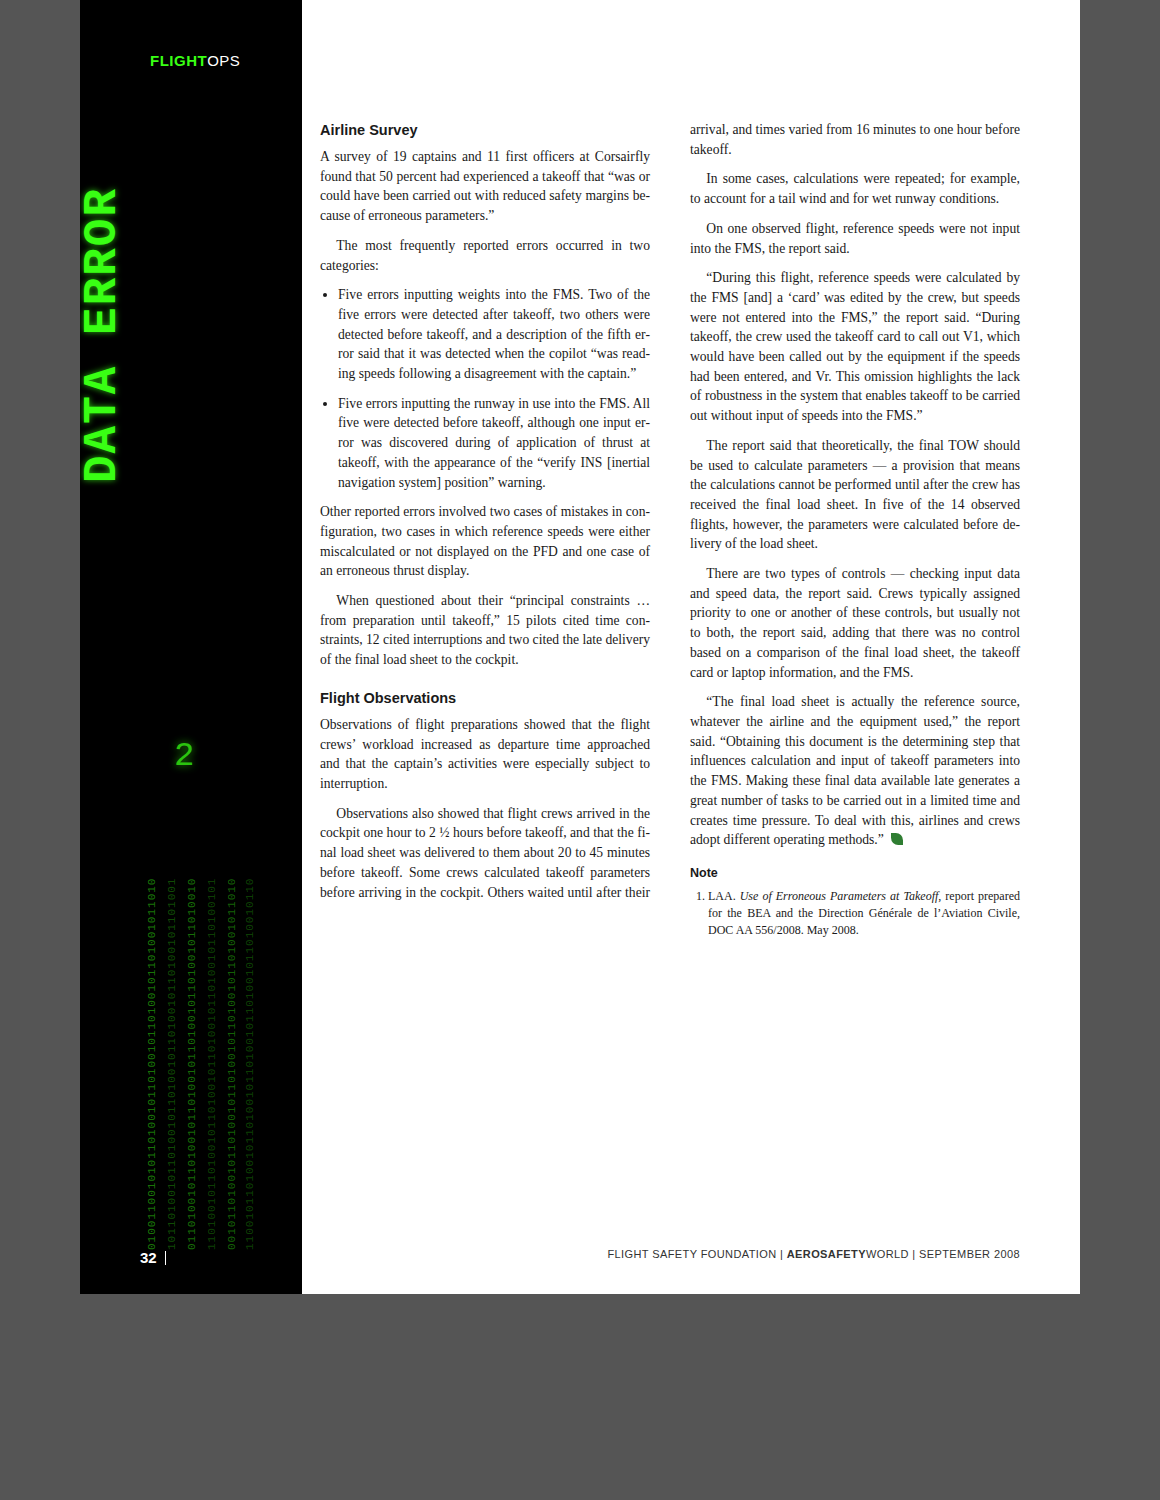DATA ERROR
2 0100110010101101001011010010110100101101001011010 1011010010110100101101001011010010110100101101001 0110100101101001011010010110100101101001011010010 1101001011010010110100101101001011010010110100101 0010110100101101001011010010110100101101001011010 1100101101001011010010110100101101001011010010110
FLIGHT OPS
Airline Survey
A survey of 19 captains and 11 first officers at Corsairfly found that 50 percent had experienced a takeoff that “was or could have been carried out with reduced safety margins because of erroneous parameters.”
The most frequently reported errors occurred in two categories:
Five errors inputting weights into the FMS. Two of the five errors were detected after takeoff, two others were detected before takeoff, and a description of the fifth error said that it was detected when the copilot “was reading speeds following a disagreement with the captain.”
Five errors inputting the runway in use into the FMS. All five were detected before takeoff, although one input error was discovered during of application of thrust at takeoff, with the appearance of the “verify INS [inertial navigation system] position” warning.
Other reported errors involved two cases of mistakes in configuration, two cases in which reference speeds were either miscalculated or not displayed on the PFD and one case of an erroneous thrust display.
When questioned about their “principal constraints … from preparation until takeoff,” 15 pilots cited time constraints, 12 cited interruptions and two cited the late delivery of the final load sheet to the cockpit.
Flight Observations
Observations of flight preparations showed that the flight crews’ workload increased as departure time approached and that the captain’s activities were especially subject to interruption.
Observations also showed that flight crews arrived in the cockpit one hour to 2 ½ hours before takeoff, and that the final load sheet was delivered to them about 20 to 45 minutes before takeoff. Some crews calculated takeoff parameters before arriving in the cockpit. Others waited until after their arrival, and times varied from 16 minutes to one hour before takeoff.
In some cases, calculations were repeated; for example, to account for a tail wind and for wet runway conditions.
On one observed flight, reference speeds were not input into the FMS, the report said.
“During this flight, reference speeds were calculated by the FMS [and] a ‘card’ was edited by the crew, but speeds were not entered into the FMS,” the report said. “During takeoff, the crew used the takeoff card to call out V1, which would have been called out by the equipment if the speeds had been entered, and Vr. This omission highlights the lack of robustness in the system that enables takeoff to be carried out without input of speeds into the FMS.”
The report said that theoretically, the final TOW should be used to calculate parameters — a provision that means the calculations cannot be performed until after the crew has received the final load sheet. In five of the 14 observed flights, however, the parameters were calculated before delivery of the load sheet.
There are two types of controls — checking input data and speed data, the report said. Crews typically assigned priority to one or another of these controls, but usually not to both, the report said, adding that there was no control based on a comparison of the final load sheet, the takeoff card or laptop information, and the FMS.
“The final load sheet is actually the reference source, whatever the airline and the equipment used,” the report said. “Obtaining this document is the determining step that influences calculation and input of takeoff parameters into the FMS. Making these final data available late generates a great number of tasks to be carried out in a limited time and creates time pressure. To deal with this, airlines and crews adopt different operating methods.”
Note
LAA. Use of Erroneous Parameters at Takeoff, report prepared for the BEA and the Direction Générale de l’Aviation Civile, DOC AA 556/2008. May 2008.
32
FLIGHT SAFETY FOUNDATION | AEROSAFETYWORLD | SEPTEMBER 2008